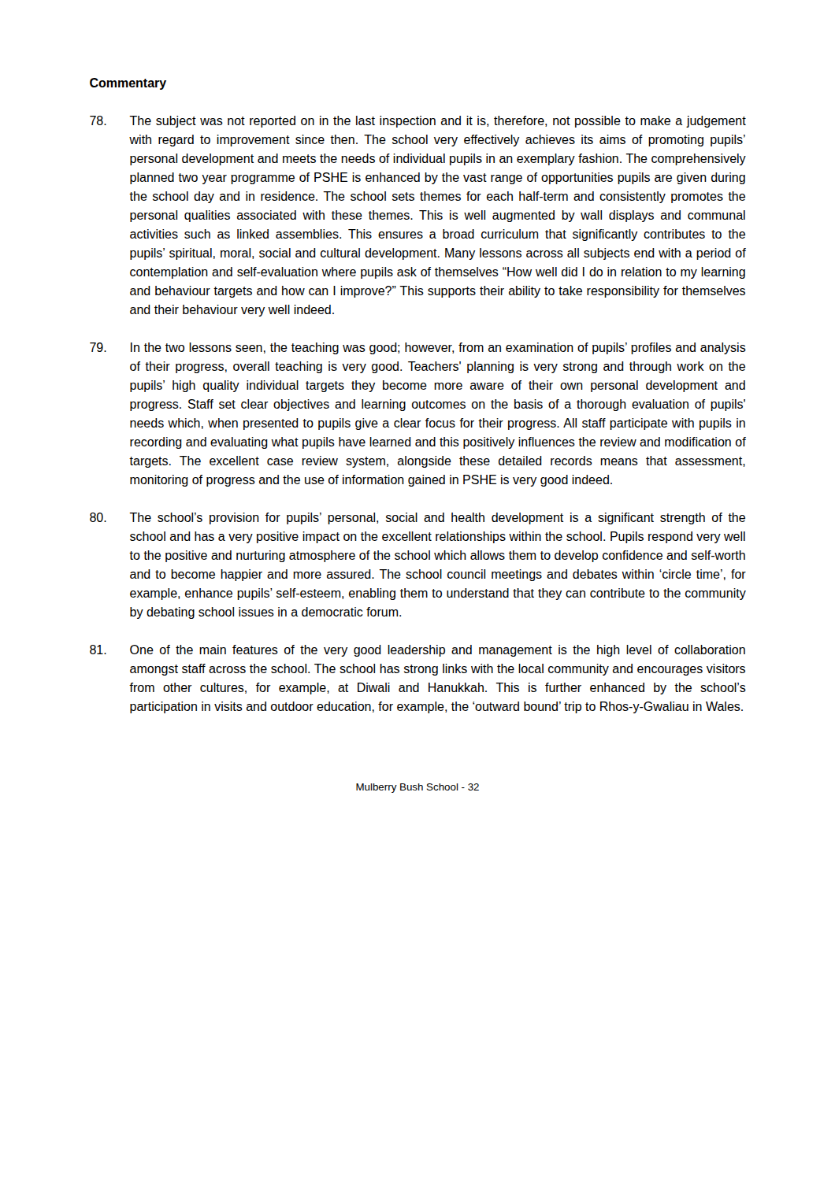Commentary
The subject was not reported on in the last inspection and it is, therefore, not possible to make a judgement with regard to improvement since then. The school very effectively achieves its aims of promoting pupils’ personal development and meets the needs of individual pupils in an exemplary fashion. The comprehensively planned two year programme of PSHE is enhanced by the vast range of opportunities pupils are given during the school day and in residence. The school sets themes for each half-term and consistently promotes the personal qualities associated with these themes. This is well augmented by wall displays and communal activities such as linked assemblies. This ensures a broad curriculum that significantly contributes to the pupils’ spiritual, moral, social and cultural development. Many lessons across all subjects end with a period of contemplation and self-evaluation where pupils ask of themselves “How well did I do in relation to my learning and behaviour targets and how can I improve?” This supports their ability to take responsibility for themselves and their behaviour very well indeed.
In the two lessons seen, the teaching was good; however, from an examination of pupils’ profiles and analysis of their progress, overall teaching is very good. Teachers' planning is very strong and through work on the pupils’ high quality individual targets they become more aware of their own personal development and progress. Staff set clear objectives and learning outcomes on the basis of a thorough evaluation of pupils' needs which, when presented to pupils give a clear focus for their progress. All staff participate with pupils in recording and evaluating what pupils have learned and this positively influences the review and modification of targets. The excellent case review system, alongside these detailed records means that assessment, monitoring of progress and the use of information gained in PSHE is very good indeed.
The school’s provision for pupils’ personal, social and health development is a significant strength of the school and has a very positive impact on the excellent relationships within the school. Pupils respond very well to the positive and nurturing atmosphere of the school which allows them to develop confidence and self-worth and to become happier and more assured. The school council meetings and debates within ‘circle time’, for example, enhance pupils’ self-esteem, enabling them to understand that they can contribute to the community by debating school issues in a democratic forum.
One of the main features of the very good leadership and management is the high level of collaboration amongst staff across the school. The school has strong links with the local community and encourages visitors from other cultures, for example, at Diwali and Hanukkah. This is further enhanced by the school’s participation in visits and outdoor education, for example, the ‘outward bound’ trip to Rhos-y-Gwaliau in Wales.
Mulberry Bush School - 32